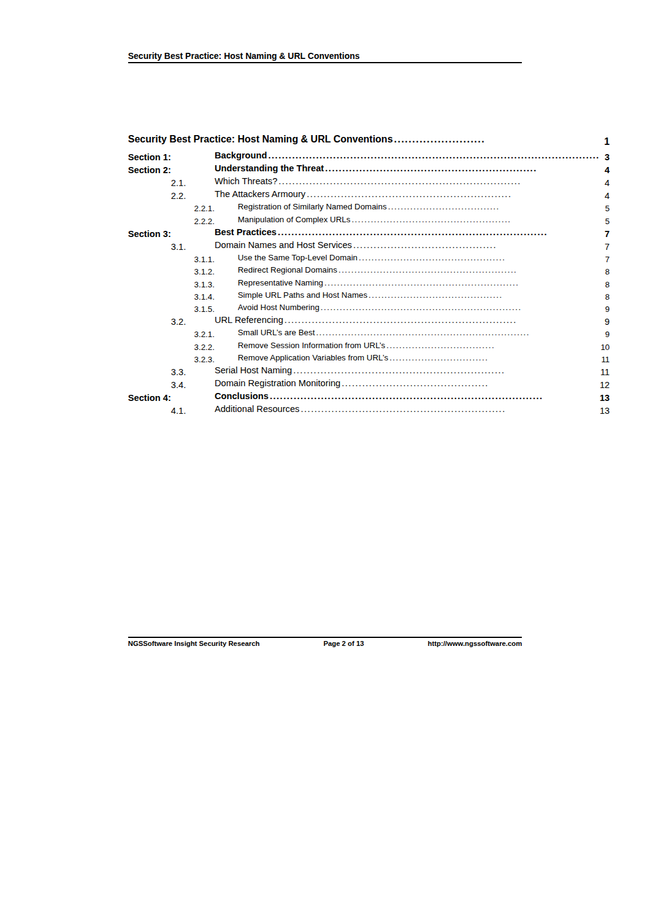Security Best Practice: Host Naming & URL Conventions
| Security Best Practice: Host Naming & URL Conventions ......................... | 1 |
| Section 1: | | Background ................................................................................................. | 3 |
| Section 2: | | Understanding the Threat .............................................................. | 4 |
| | 2.1. | Which Threats? ....................................................................... | 4 |
| | 2.2. | The Attackers Armoury ............................................................ | 4 |
| | 2.2.1. | Registration of Similarly Named Domains ................................... | 5 |
| | 2.2.2. | Manipulation of Complex URLs .................................................. | 5 |
| Section 3: | | Best Practices ............................................................................... | 7 |
| | 3.1. | Domain Names and Host Services .......................................... | 7 |
| | 3.1.1. | Use the Same Top-Level Domain .............................................. | 7 |
| | 3.1.2. | Redirect Regional Domains ........................................................ | 8 |
| | 3.1.3. | Representative Naming ............................................................. | 8 |
| | 3.1.4. | Simple URL Paths and Host Names .......................................... | 8 |
| | 3.1.5. | Avoid Host Numbering ............................................................... | 9 |
| | 3.2. | URL Referencing .................................................................... | 9 |
| | 3.2.1. | Small URL’s are Best ................................................................... | 9 |
| | 3.2.2. | Remove Session Information from URL’s .................................. | 10 |
| | 3.2.3. | Remove Application Variables from URL’s ............................... | 11 |
| | 3.3. | Serial Host Naming .............................................................. | 11 |
| | 3.4. | Domain Registration Monitoring ........................................... | 12 |
| Section 4: | | Conclusions ................................................................................ | 13 |
| | 4.1. | Additional Resources ............................................................ | 13 |
NGSSoftware Insight Security Research
Page 2 of 13
http://www.ngssoftware.com